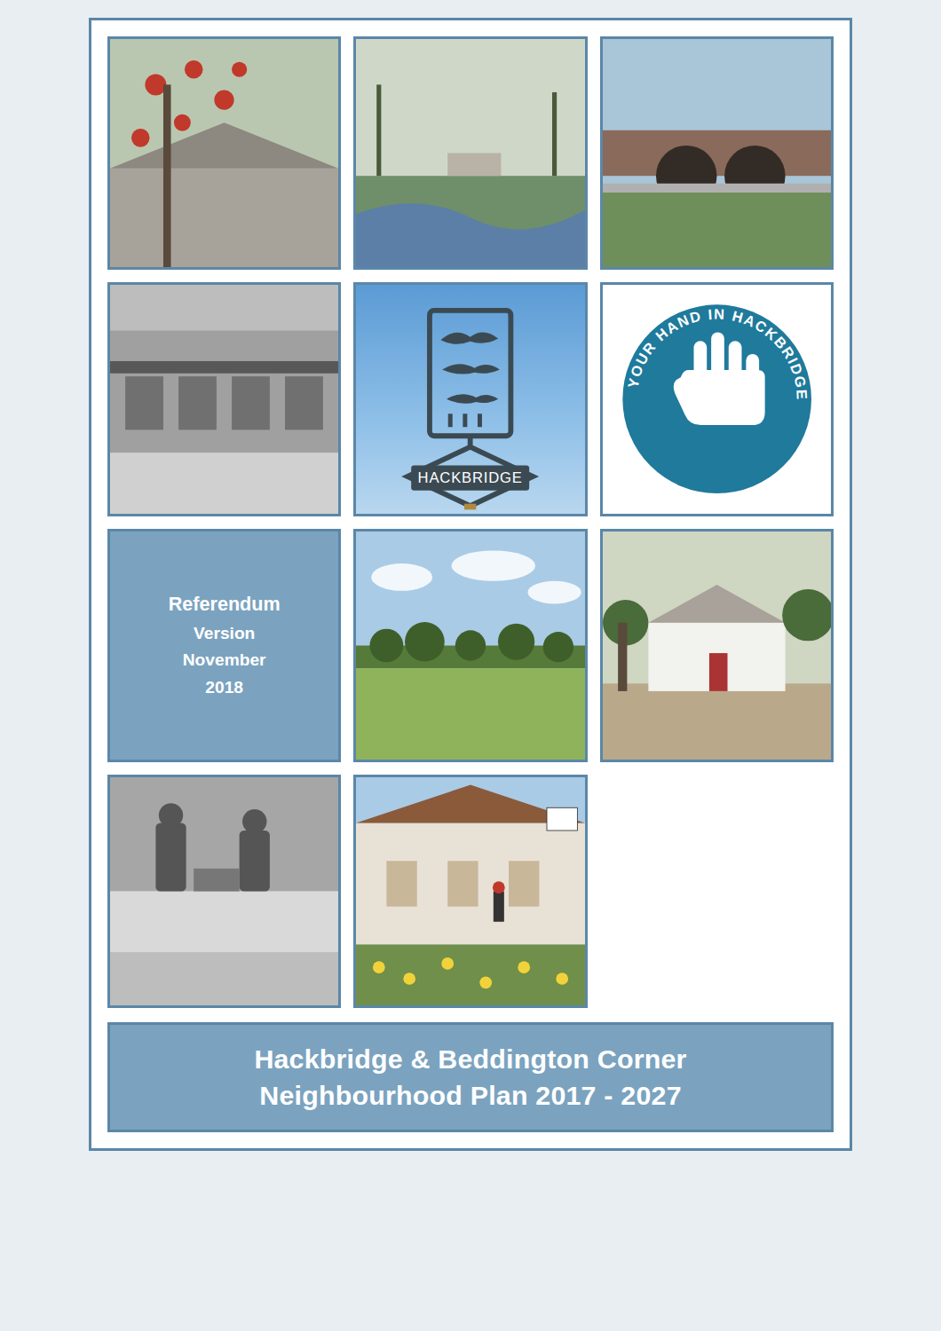Hawthorn blossom and building
Stream and woodland
Railway bridge arches
Historic shops photograph
HACKBRIDGE
YOUR HAND IN HACKBRIDGE
Referendum Version November 2018
Open meadow
Cottage and trees
Historic workers photograph
The Red Lion pub and daffodils
Hackbridge & Beddington Corner
Neighbourhood Plan 2017 - 2027